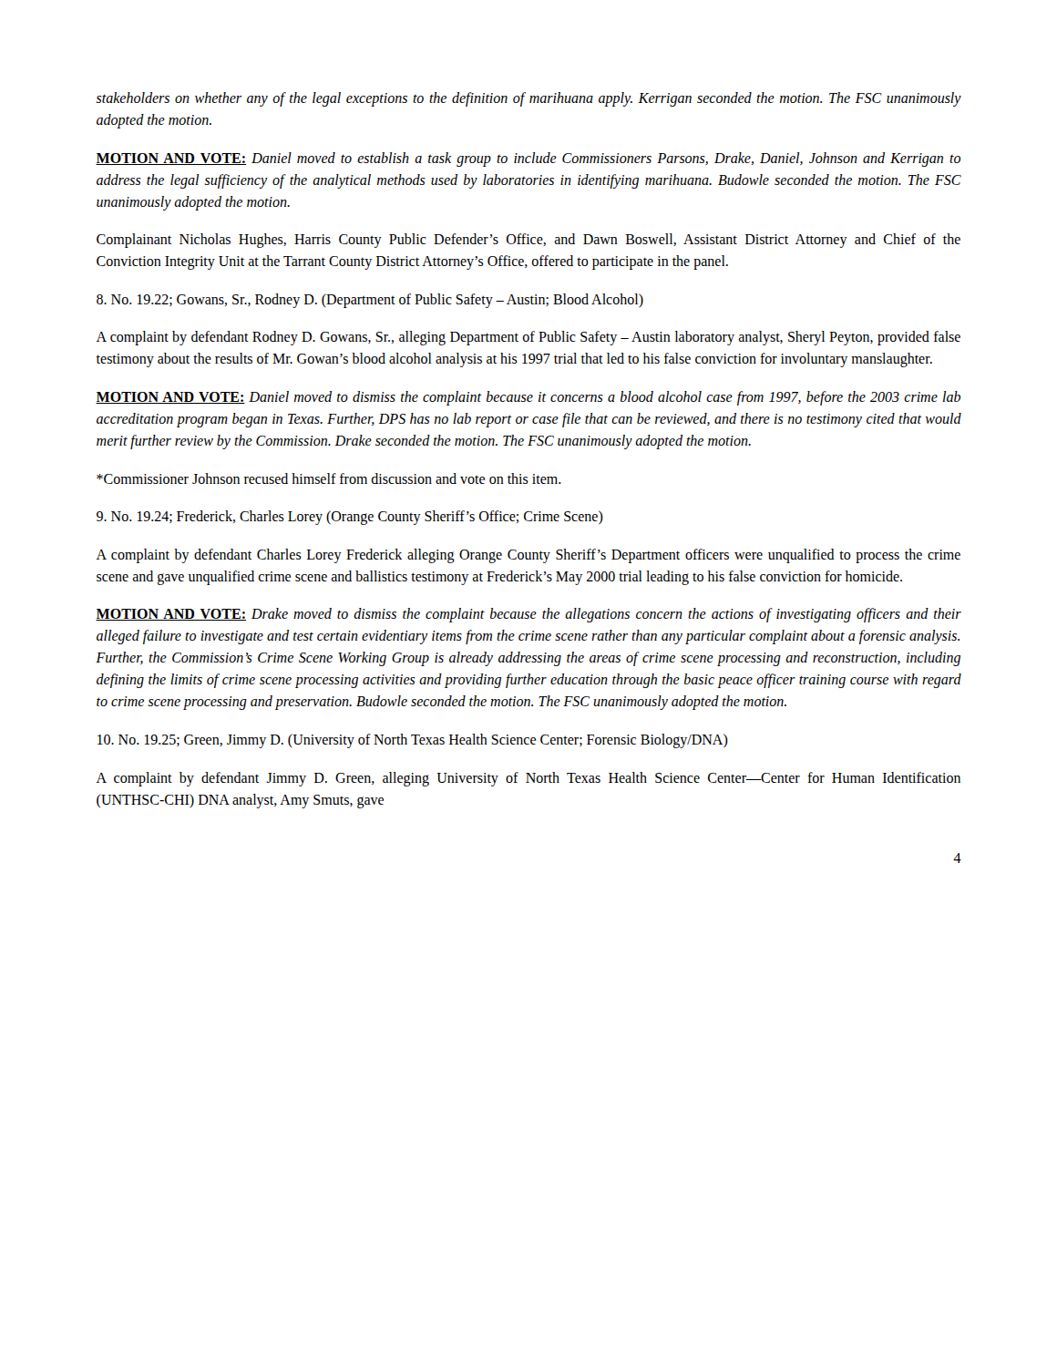stakeholders on whether any of the legal exceptions to the definition of marihuana apply. Kerrigan seconded the motion. The FSC unanimously adopted the motion.
MOTION AND VOTE: Daniel moved to establish a task group to include Commissioners Parsons, Drake, Daniel, Johnson and Kerrigan to address the legal sufficiency of the analytical methods used by laboratories in identifying marihuana. Budowle seconded the motion. The FSC unanimously adopted the motion.
Complainant Nicholas Hughes, Harris County Public Defender’s Office, and Dawn Boswell, Assistant District Attorney and Chief of the Conviction Integrity Unit at the Tarrant County District Attorney’s Office, offered to participate in the panel.
8. No. 19.22; Gowans, Sr., Rodney D. (Department of Public Safety – Austin; Blood Alcohol)
A complaint by defendant Rodney D. Gowans, Sr., alleging Department of Public Safety – Austin laboratory analyst, Sheryl Peyton, provided false testimony about the results of Mr. Gowan’s blood alcohol analysis at his 1997 trial that led to his false conviction for involuntary manslaughter.
MOTION AND VOTE: Daniel moved to dismiss the complaint because it concerns a blood alcohol case from 1997, before the 2003 crime lab accreditation program began in Texas. Further, DPS has no lab report or case file that can be reviewed, and there is no testimony cited that would merit further review by the Commission. Drake seconded the motion. The FSC unanimously adopted the motion.
*Commissioner Johnson recused himself from discussion and vote on this item.
9. No. 19.24; Frederick, Charles Lorey (Orange County Sheriff’s Office; Crime Scene)
A complaint by defendant Charles Lorey Frederick alleging Orange County Sheriff’s Department officers were unqualified to process the crime scene and gave unqualified crime scene and ballistics testimony at Frederick’s May 2000 trial leading to his false conviction for homicide.
MOTION AND VOTE: Drake moved to dismiss the complaint because the allegations concern the actions of investigating officers and their alleged failure to investigate and test certain evidentiary items from the crime scene rather than any particular complaint about a forensic analysis. Further, the Commission’s Crime Scene Working Group is already addressing the areas of crime scene processing and reconstruction, including defining the limits of crime scene processing activities and providing further education through the basic peace officer training course with regard to crime scene processing and preservation. Budowle seconded the motion. The FSC unanimously adopted the motion.
10. No. 19.25; Green, Jimmy D. (University of North Texas Health Science Center; Forensic Biology/DNA)
A complaint by defendant Jimmy D. Green, alleging University of North Texas Health Science Center—Center for Human Identification (UNTHSC-CHI) DNA analyst, Amy Smuts, gave
4